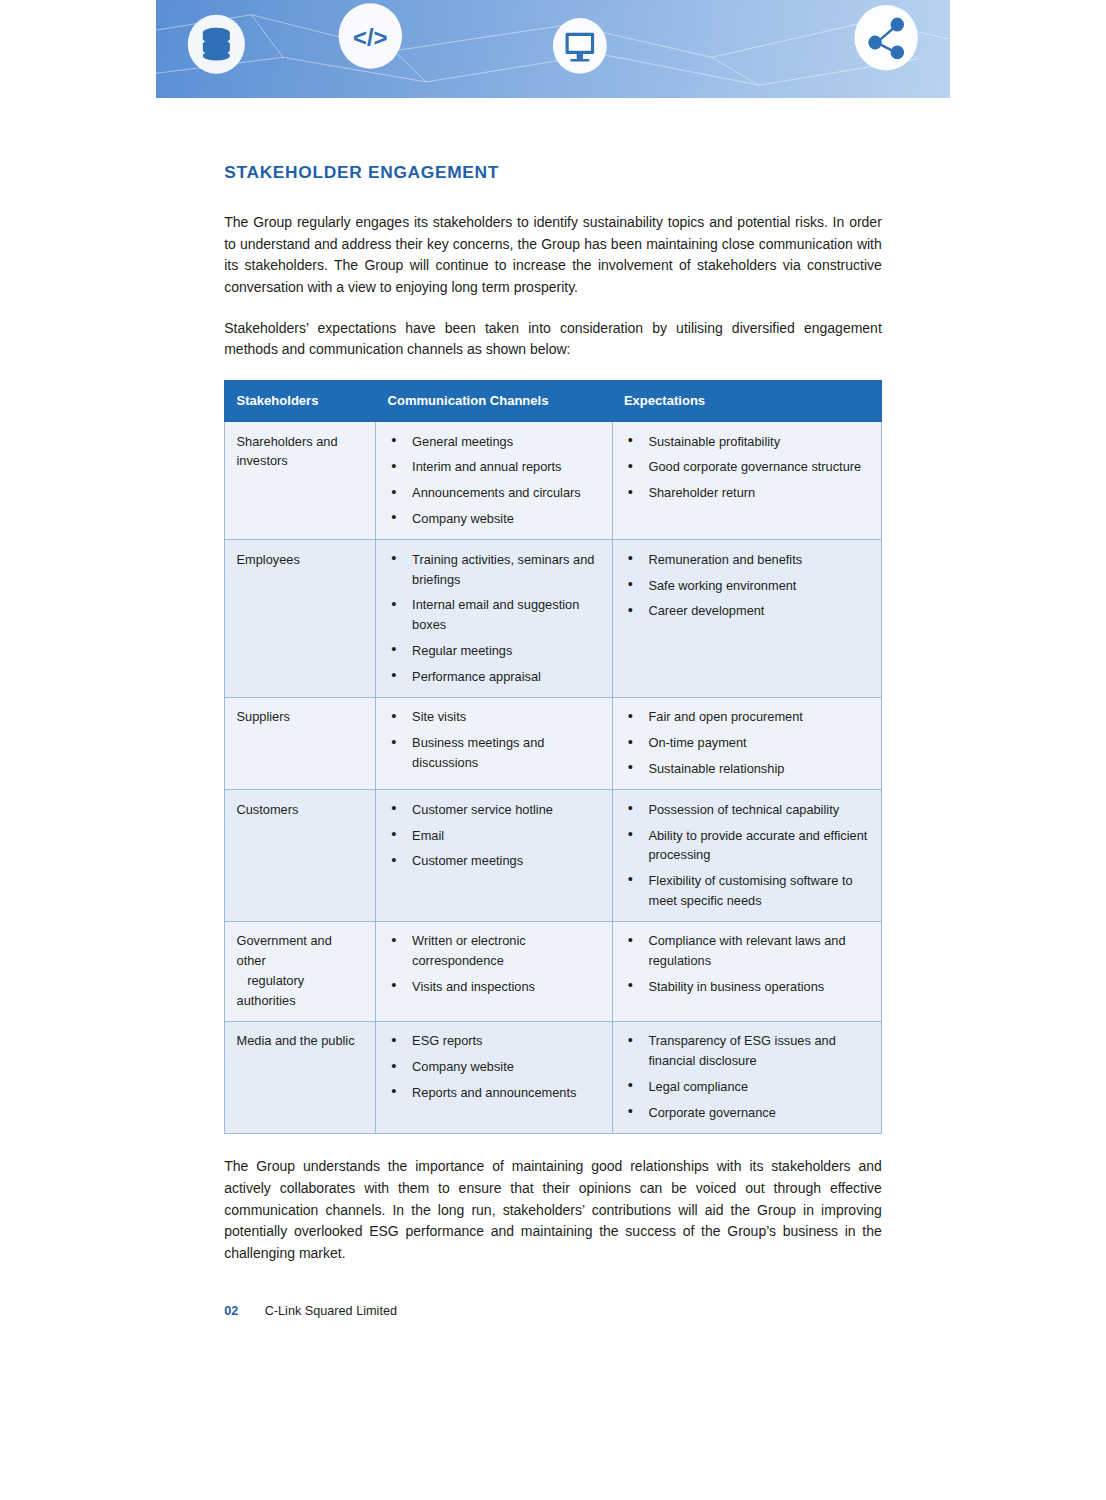</>
STAKEHOLDER ENGAGEMENT
The Group regularly engages its stakeholders to identify sustainability topics and potential risks. In order to understand and address their key concerns, the Group has been maintaining close communication with its stakeholders. The Group will continue to increase the involvement of stakeholders via constructive conversation with a view to enjoying long term prosperity.
Stakeholders’ expectations have been taken into consideration by utilising diversified engagement methods and communication channels as shown below:
| Stakeholders | Communication Channels | Expectations |
| --- | --- | --- |
| Shareholders and investors | General meetings Interim and annual reports Announcements and circulars Company website | Sustainable profitability Good corporate governance structure Shareholder return |
| Employees | Training activities, seminars and briefings Internal email and suggestion boxes Regular meetings Performance appraisal | Remuneration and benefits Safe working environment Career development |
| Suppliers | Site visits Business meetings and discussions | Fair and open procurement On-time payment Sustainable relationship |
| Customers | Customer service hotline Email Customer meetings | Possession of technical capability Ability to provide accurate and efficient processing Flexibility of customising software to meet specific needs |
| Government and other regulatory authorities | Written or electronic correspondence Visits and inspections | Compliance with relevant laws and regulations Stability in business operations |
| Media and the public | ESG reports Company website Reports and announcements | Transparency of ESG issues and financial disclosure Legal compliance Corporate governance |
The Group understands the importance of maintaining good relationships with its stakeholders and actively collaborates with them to ensure that their opinions can be voiced out through effective communication channels. In the long run, stakeholders’ contributions will aid the Group in improving potentially overlooked ESG performance and maintaining the success of the Group’s business in the challenging market.
02 C-Link Squared Limited